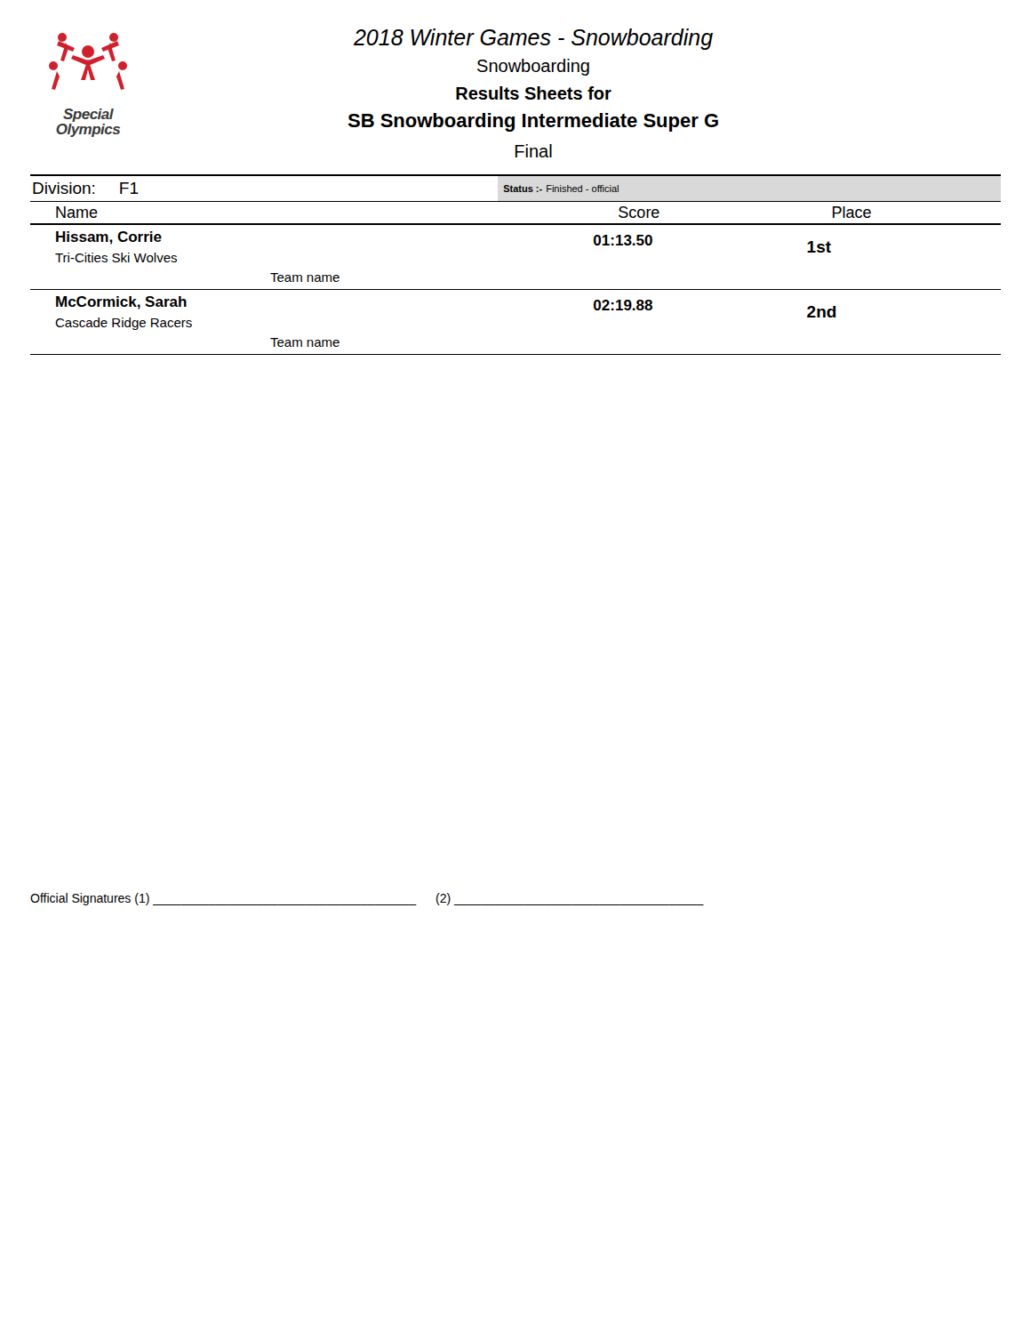Special Olympics
2018 Winter Games - Snowboarding
Snowboarding
Results Sheets for
SB Snowboarding Intermediate Super G
Final
Division: F1
Status :- Finished - official
Name
Score
Place
Hissam, Corrie
Tri-Cities Ski Wolves
Team name
01:13.50
1st
McCormick, Sarah
Cascade Ridge Racers
Team name
02:19.88
2nd
Official Signatures (1) ______________________________________ (2) ____________________________________